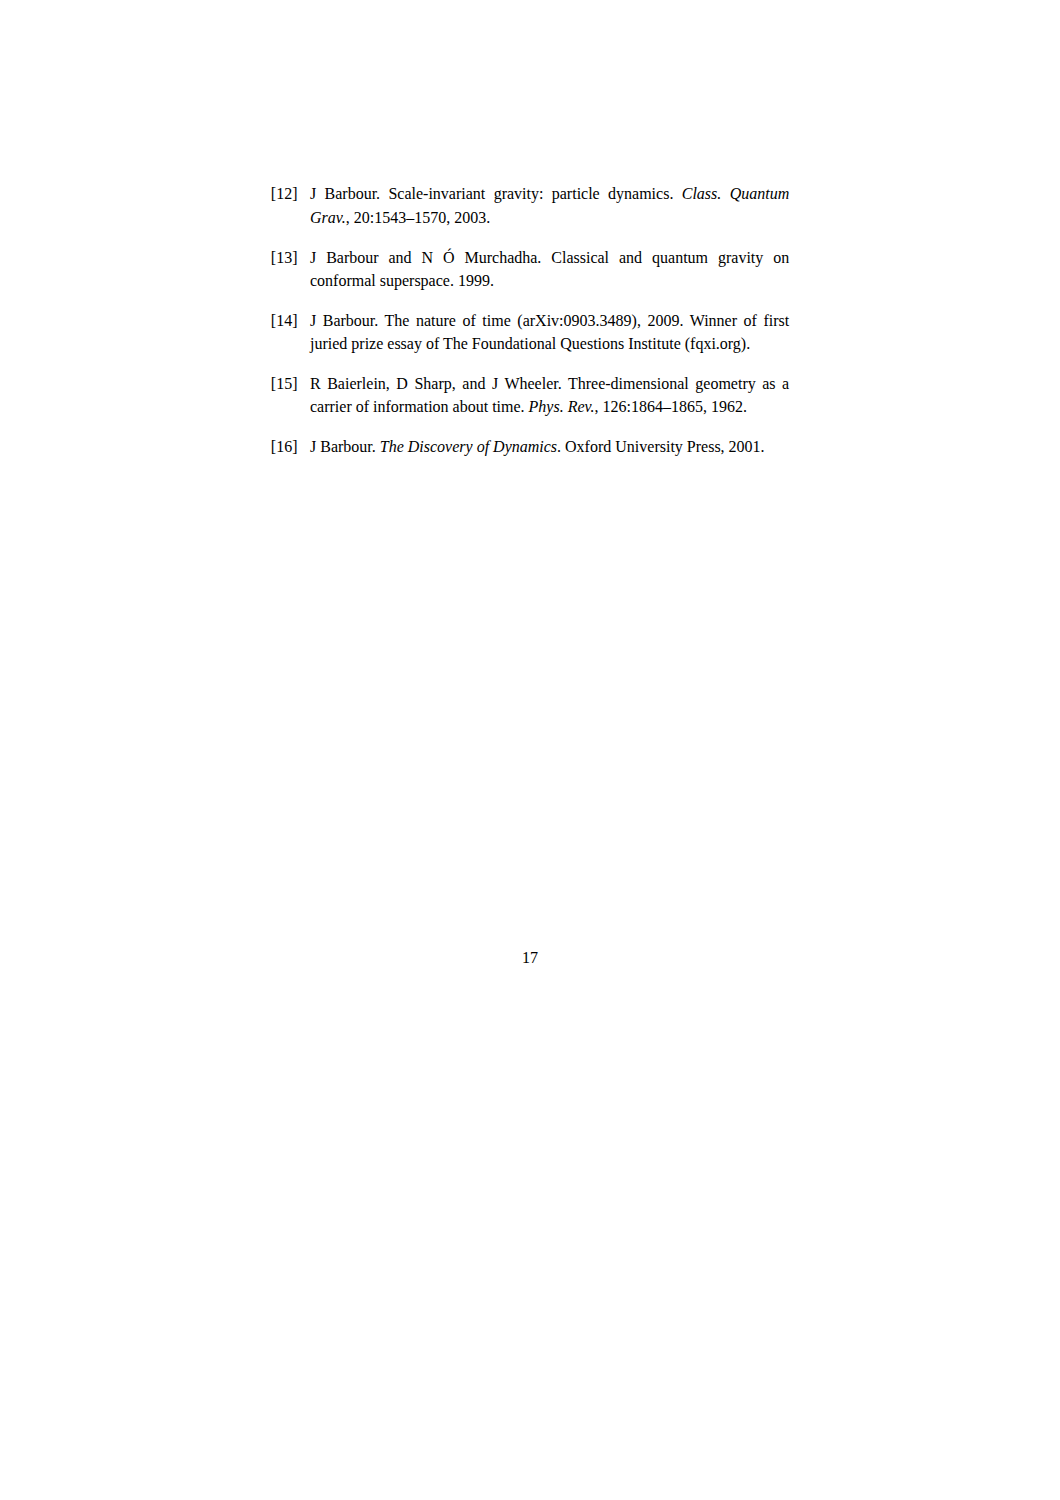[12] J Barbour. Scale-invariant gravity: particle dynamics. Class. Quantum Grav., 20:1543–1570, 2003.
[13] J Barbour and N Ó Murchadha. Classical and quantum gravity on conformal superspace. 1999.
[14] J Barbour. The nature of time (arXiv:0903.3489), 2009. Winner of first juried prize essay of The Foundational Questions Institute (fqxi.org).
[15] R Baierlein, D Sharp, and J Wheeler. Three-dimensional geometry as a carrier of information about time. Phys. Rev., 126:1864–1865, 1962.
[16] J Barbour. The Discovery of Dynamics. Oxford University Press, 2001.
17